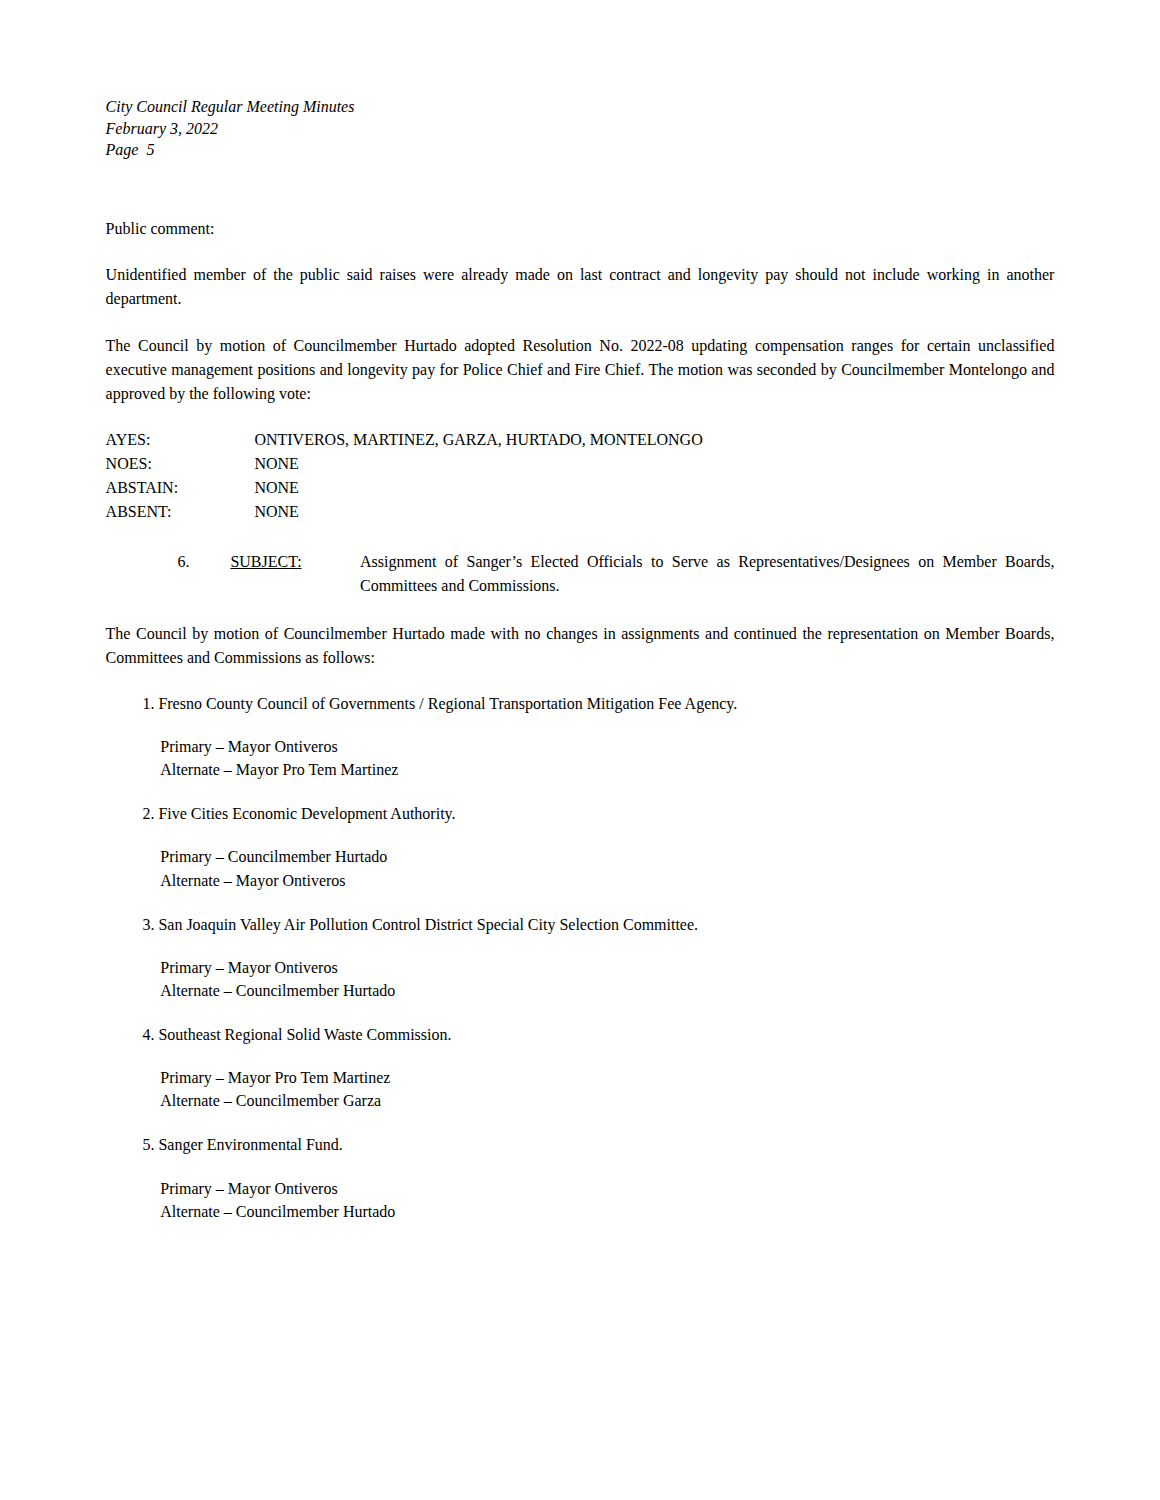City Council Regular Meeting Minutes
February 3, 2022
Page 5
Public comment:
Unidentified member of the public said raises were already made on last contract and longevity pay should not include working in another department.
The Council by motion of Councilmember Hurtado adopted Resolution No. 2022-08 updating compensation ranges for certain unclassified executive management positions and longevity pay for Police Chief and Fire Chief. The motion was seconded by Councilmember Montelongo and approved by the following vote:
| AYES: | ONTIVEROS, MARTINEZ, GARZA, HURTADO, MONTELONGO |
| NOES: | NONE |
| ABSTAIN: | NONE |
| ABSENT: | NONE |
| 6. | SUBJECT: | Assignment of Sanger’s Elected Officials to Serve as Representatives/Designees on Member Boards, Committees and Commissions. |
The Council by motion of Councilmember Hurtado made with no changes in assignments and continued the representation on Member Boards, Committees and Commissions as follows:
Fresno County Council of Governments / Regional Transportation Mitigation Fee Agency.
Primary – Mayor Ontiveros
Alternate – Mayor Pro Tem Martinez
Five Cities Economic Development Authority.
Primary – Councilmember Hurtado
Alternate – Mayor Ontiveros
San Joaquin Valley Air Pollution Control District Special City Selection Committee.
Primary – Mayor Ontiveros
Alternate – Councilmember Hurtado
Southeast Regional Solid Waste Commission.
Primary – Mayor Pro Tem Martinez
Alternate – Councilmember Garza
Sanger Environmental Fund.
Primary – Mayor Ontiveros
Alternate – Councilmember Hurtado